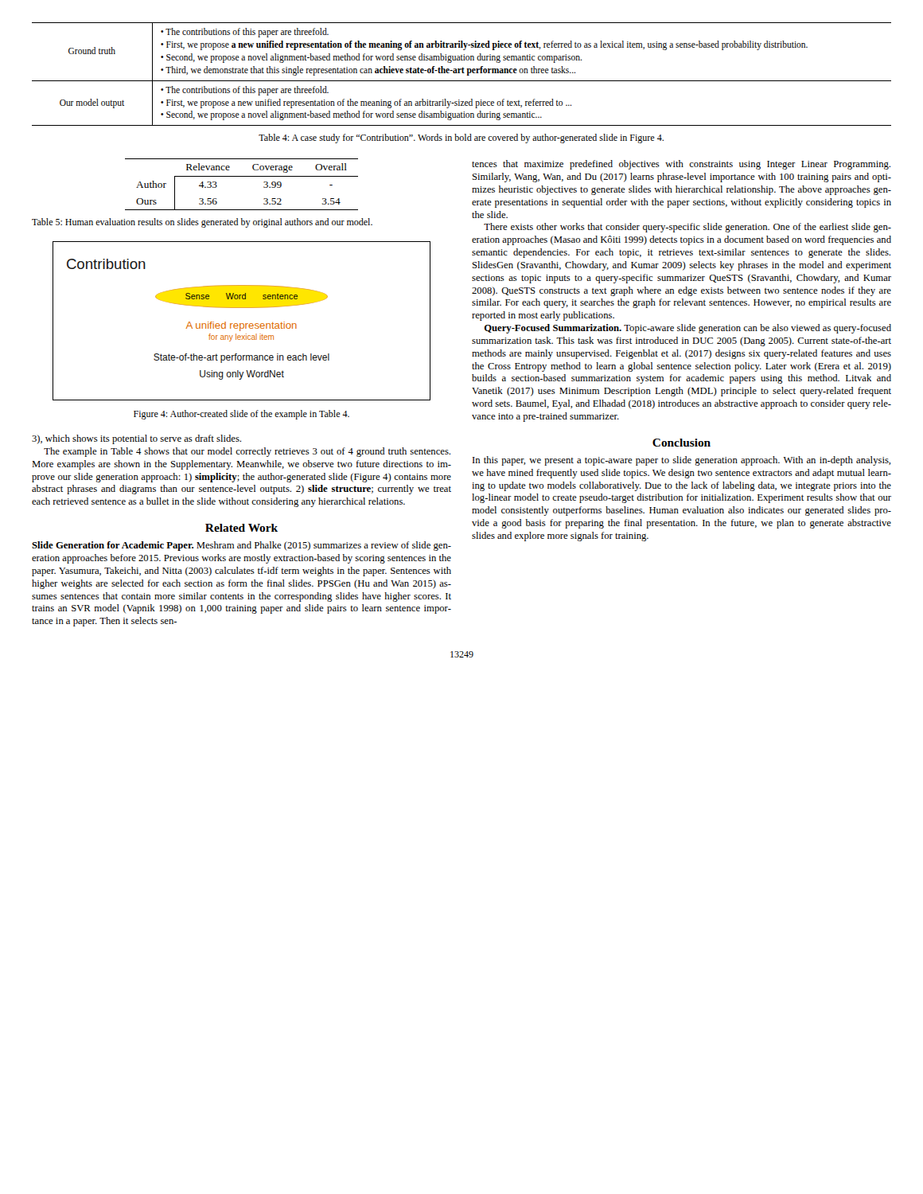| Ground truth | • The contributions of this paper are threefold. • First, we propose a new unified representation of the meaning of an arbitrarily-sized piece of text , referred to as a lexical item, using a sense-based probability distribution. • Second, we propose a novel alignment-based method for word sense disambiguation during semantic comparison. • Third, we demonstrate that this single representation can achieve state-of-the-art performance on three tasks... |
| Our model output | • The contributions of this paper are threefold. • First, we propose a new unified representation of the meaning of an arbitrarily-sized piece of text, referred to ... • Second, we propose a novel alignment-based method for word sense disambiguation during semantic... |
Table 4: A case study for “Contribution”. Words in bold are covered by author-generated slide in Figure 4.
| | Relevance | Coverage | Overall |
| --- | --- | --- | --- |
| Author | 4.33 | 3.99 | - |
| Ours | 3.56 | 3.52 | 3.54 |
Table 5: Human evaluation results on slides generated by original authors and our model.
Contribution
Sense Word sentence
A unified representation
for any lexical item
State-of-the-art performance in each level
Using only WordNet
Figure 4: Author-created slide of the example in Table 4.
3), which shows its potential to serve as draft slides.
The example in Table 4 shows that our model correctly retrieves 3 out of 4 ground truth sentences. More examples are shown in the Supplementary. Meanwhile, we observe two future directions to improve our slide generation approach: 1) simplicity; the author-generated slide (Figure 4) contains more abstract phrases and diagrams than our sentence-level outputs. 2) slide structure; currently we treat each retrieved sentence as a bullet in the slide without considering any hierarchical relations.
Related Work
Slide Generation for Academic Paper. Meshram and Phalke (2015) summarizes a review of slide generation approaches before 2015. Previous works are mostly extraction-based by scoring sentences in the paper. Yasumura, Takeichi, and Nitta (2003) calculates tf-idf term weights in the paper. Sentences with higher weights are selected for each section as form the final slides. PPSGen (Hu and Wan 2015) assumes sentences that contain more similar contents in the corresponding slides have higher scores. It trains an SVR model (Vapnik 1998) on 1,000 training paper and slide pairs to learn sentence importance in a paper. Then it selects sen-
tences that maximize predefined objectives with constraints using Integer Linear Programming. Similarly, Wang, Wan, and Du (2017) learns phrase-level importance with 100 training pairs and optimizes heuristic objectives to generate slides with hierarchical relationship. The above approaches generate presentations in sequential order with the paper sections, without explicitly considering topics in the slide.
There exists other works that consider query-specific slide generation. One of the earliest slide generation approaches (Masao and Kôiti 1999) detects topics in a document based on word frequencies and semantic dependencies. For each topic, it retrieves text-similar sentences to generate the slides. SlidesGen (Sravanthi, Chowdary, and Kumar 2009) selects key phrases in the model and experiment sections as topic inputs to a query-specific summarizer QueSTS (Sravanthi, Chowdary, and Kumar 2008). QueSTS constructs a text graph where an edge exists between two sentence nodes if they are similar. For each query, it searches the graph for relevant sentences. However, no empirical results are reported in most early publications.
Query-Focused Summarization. Topic-aware slide generation can be also viewed as query-focused summarization task. This task was first introduced in DUC 2005 (Dang 2005). Current state-of-the-art methods are mainly unsupervised. Feigenblat et al. (2017) designs six query-related features and uses the Cross Entropy method to learn a global sentence selection policy. Later work (Erera et al. 2019) builds a section-based summarization system for academic papers using this method. Litvak and Vanetik (2017) uses Minimum Description Length (MDL) principle to select query-related frequent word sets. Baumel, Eyal, and Elhadad (2018) introduces an abstractive approach to consider query relevance into a pre-trained summarizer.
Conclusion
In this paper, we present a topic-aware paper to slide generation approach. With an in-depth analysis, we have mined frequently used slide topics. We design two sentence extractors and adapt mutual learning to update two models collaboratively. Due to the lack of labeling data, we integrate priors into the log-linear model to create pseudo-target distribution for initialization. Experiment results show that our model consistently outperforms baselines. Human evaluation also indicates our generated slides provide a good basis for preparing the final presentation. In the future, we plan to generate abstractive slides and explore more signals for training.
13249